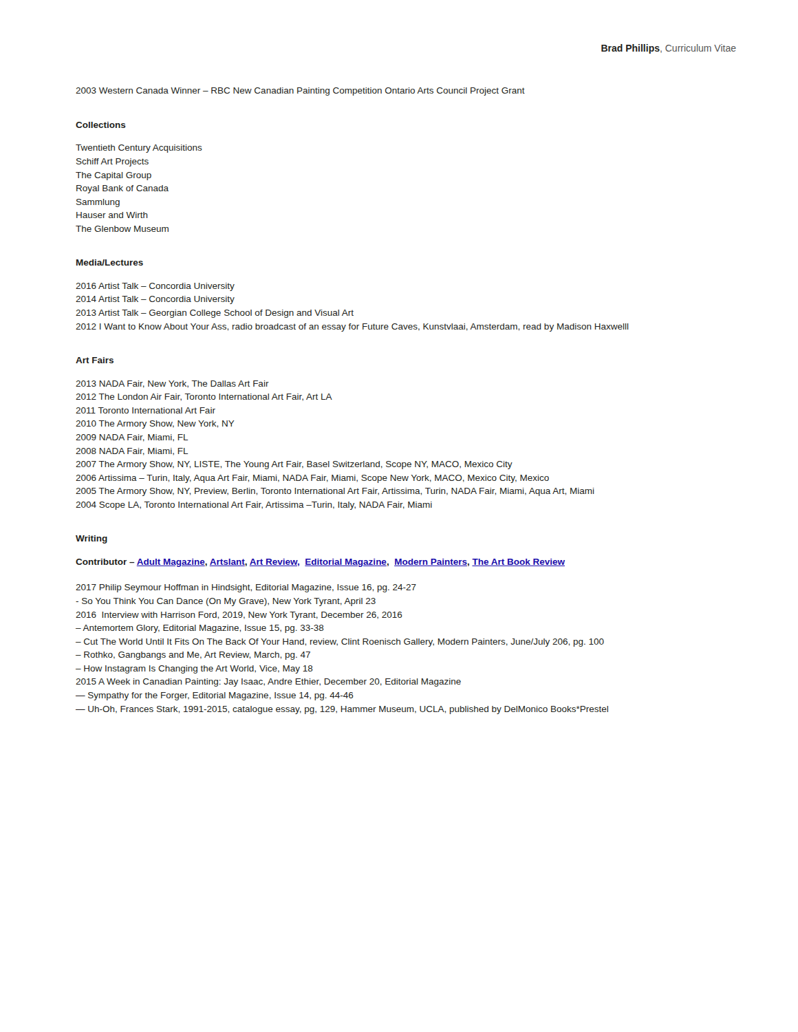Brad Phillips, Curriculum Vitae
2003 Western Canada Winner – RBC New Canadian Painting Competition Ontario Arts Council Project Grant
Collections
Twentieth Century Acquisitions
Schiff Art Projects
The Capital Group
Royal Bank of Canada
Sammlung
Hauser and Wirth
The Glenbow Museum
Media/Lectures
2016 Artist Talk – Concordia University
2014 Artist Talk – Concordia University
2013 Artist Talk – Georgian College School of Design and Visual Art
2012 I Want to Know About Your Ass, radio broadcast of an essay for Future Caves, Kunstvlaai, Amsterdam, read by Madison Haxwelll
Art Fairs
2013 NADA Fair, New York, The Dallas Art Fair
2012 The London Air Fair, Toronto International Art Fair, Art LA
2011 Toronto International Art Fair
2010 The Armory Show, New York, NY
2009 NADA Fair, Miami, FL
2008 NADA Fair, Miami, FL
2007 The Armory Show, NY, LISTE, The Young Art Fair, Basel Switzerland, Scope NY, MACO, Mexico City
2006 Artissima – Turin, Italy, Aqua Art Fair, Miami, NADA Fair, Miami, Scope New York, MACO, Mexico City, Mexico
2005 The Armory Show, NY, Preview, Berlin, Toronto International Art Fair, Artissima, Turin, NADA Fair, Miami, Aqua Art, Miami
2004 Scope LA, Toronto International Art Fair, Artissima –Turin, Italy, NADA Fair, Miami
Writing
Contributor – Adult Magazine, Artslant, Art Review, Editorial Magazine, Modern Painters, The Art Book Review
2017 Philip Seymour Hoffman in Hindsight, Editorial Magazine, Issue 16, pg. 24-27
- So You Think You Can Dance (On My Grave), New York Tyrant, April 23
2016 Interview with Harrison Ford, 2019, New York Tyrant, December 26, 2016
– Antemortem Glory, Editorial Magazine, Issue 15, pg. 33-38
– Cut The World Until It Fits On The Back Of Your Hand, review, Clint Roenisch Gallery, Modern Painters, June/July 206, pg. 100
– Rothko, Gangbangs and Me, Art Review, March, pg. 47
– How Instagram Is Changing the Art World, Vice, May 18
2015 A Week in Canadian Painting: Jay Isaac, Andre Ethier, December 20, Editorial Magazine
— Sympathy for the Forger, Editorial Magazine, Issue 14, pg. 44-46
— Uh-Oh, Frances Stark, 1991-2015, catalogue essay, pg, 129, Hammer Museum, UCLA, published by DelMonico Books*Prestel